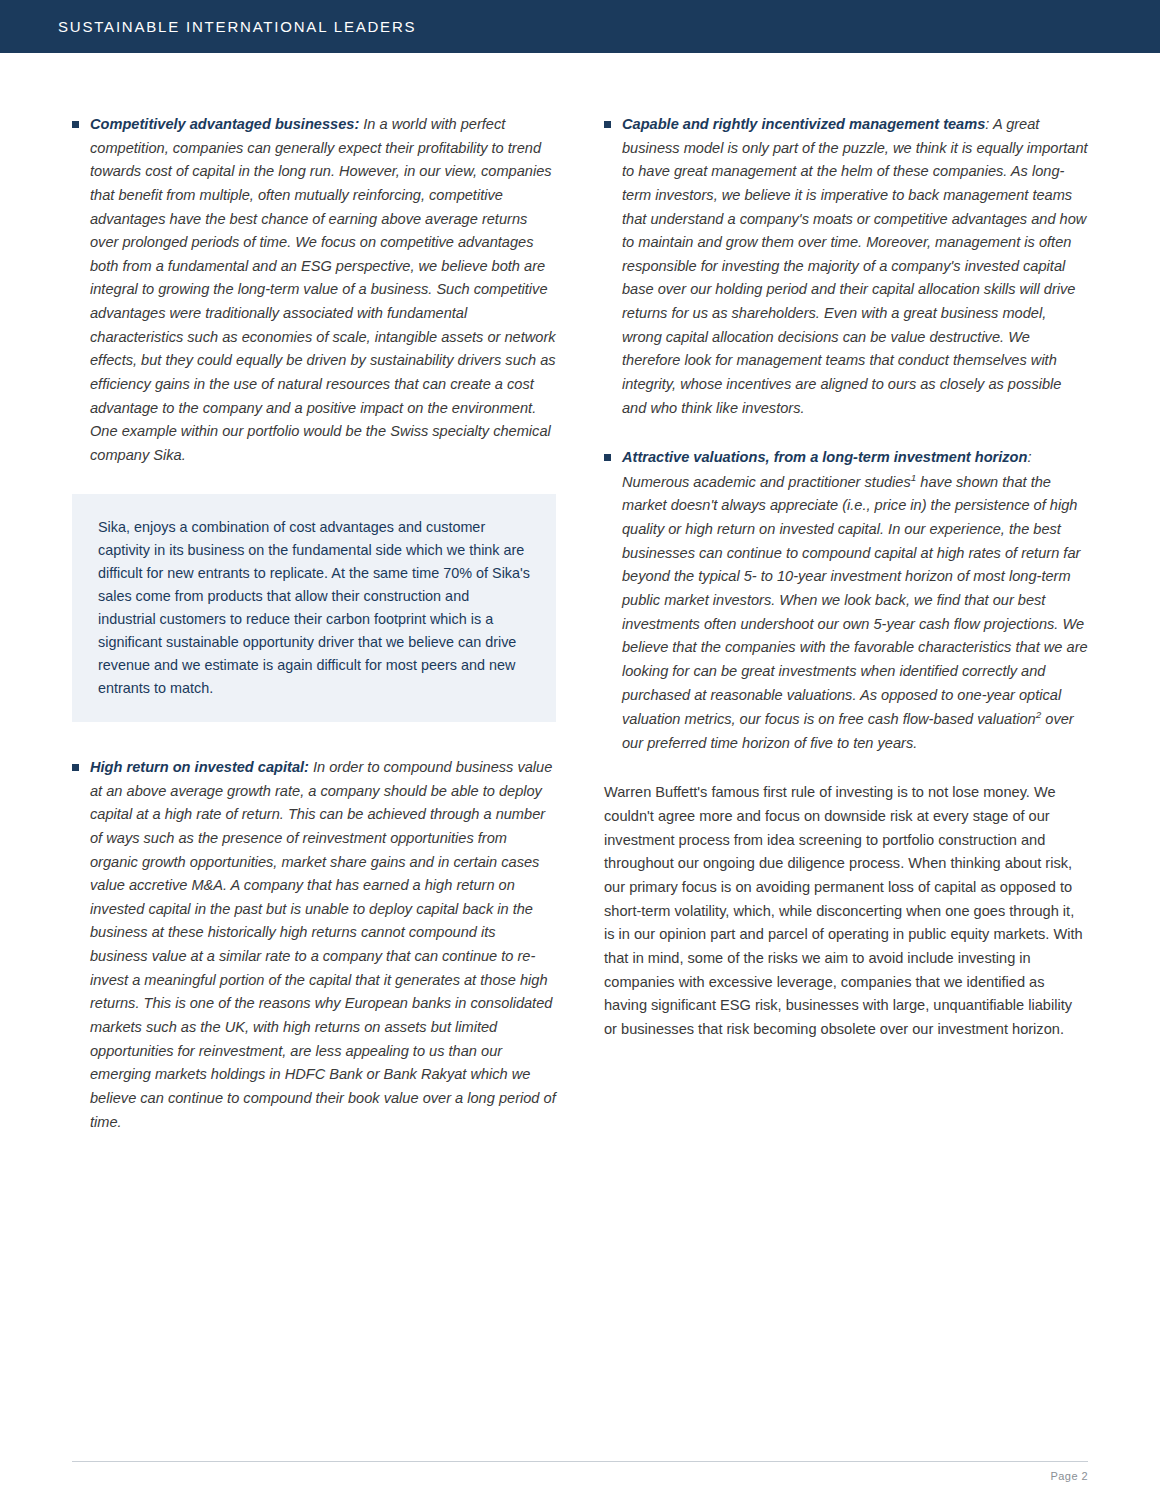Sustainable International Leaders
Competitively advantaged businesses: In a world with perfect competition, companies can generally expect their profitability to trend towards cost of capital in the long run. However, in our view, companies that benefit from multiple, often mutually reinforcing, competitive advantages have the best chance of earning above average returns over prolonged periods of time. We focus on competitive advantages both from a fundamental and an ESG perspective, we believe both are integral to growing the long-term value of a business. Such competitive advantages were traditionally associated with fundamental characteristics such as economies of scale, intangible assets or network effects, but they could equally be driven by sustainability drivers such as efficiency gains in the use of natural resources that can create a cost advantage to the company and a positive impact on the environment. One example within our portfolio would be the Swiss specialty chemical company Sika.
Sika, enjoys a combination of cost advantages and customer captivity in its business on the fundamental side which we think are difficult for new entrants to replicate. At the same time 70% of Sika's sales come from products that allow their construction and industrial customers to reduce their carbon footprint which is a significant sustainable opportunity driver that we believe can drive revenue and we estimate is again difficult for most peers and new entrants to match.
High return on invested capital: In order to compound business value at an above average growth rate, a company should be able to deploy capital at a high rate of return. This can be achieved through a number of ways such as the presence of reinvestment opportunities from organic growth opportunities, market share gains and in certain cases value accretive M&A. A company that has earned a high return on invested capital in the past but is unable to deploy capital back in the business at these historically high returns cannot compound its business value at a similar rate to a company that can continue to re-invest a meaningful portion of the capital that it generates at those high returns. This is one of the reasons why European banks in consolidated markets such as the UK, with high returns on assets but limited opportunities for reinvestment, are less appealing to us than our emerging markets holdings in HDFC Bank or Bank Rakyat which we believe can continue to compound their book value over a long period of time.
Capable and rightly incentivized management teams: A great business model is only part of the puzzle, we think it is equally important to have great management at the helm of these companies. As long-term investors, we believe it is imperative to back management teams that understand a company's moats or competitive advantages and how to maintain and grow them over time. Moreover, management is often responsible for investing the majority of a company's invested capital base over our holding period and their capital allocation skills will drive returns for us as shareholders. Even with a great business model, wrong capital allocation decisions can be value destructive. We therefore look for management teams that conduct themselves with integrity, whose incentives are aligned to ours as closely as possible and who think like investors.
Attractive valuations, from a long-term investment horizon: Numerous academic and practitioner studies1 have shown that the market doesn't always appreciate (i.e., price in) the persistence of high quality or high return on invested capital. In our experience, the best businesses can continue to compound capital at high rates of return far beyond the typical 5- to 10-year investment horizon of most long-term public market investors. When we look back, we find that our best investments often undershoot our own 5-year cash flow projections. We believe that the companies with the favorable characteristics that we are looking for can be great investments when identified correctly and purchased at reasonable valuations. As opposed to one-year optical valuation metrics, our focus is on free cash flow-based valuation2 over our preferred time horizon of five to ten years.
Warren Buffett's famous first rule of investing is to not lose money. We couldn't agree more and focus on downside risk at every stage of our investment process from idea screening to portfolio construction and throughout our ongoing due diligence process. When thinking about risk, our primary focus is on avoiding permanent loss of capital as opposed to short-term volatility, which, while disconcerting when one goes through it, is in our opinion part and parcel of operating in public equity markets. With that in mind, some of the risks we aim to avoid include investing in companies with excessive leverage, companies that we identified as having significant ESG risk, businesses with large, unquantifiable liability or businesses that risk becoming obsolete over our investment horizon.
Page 2